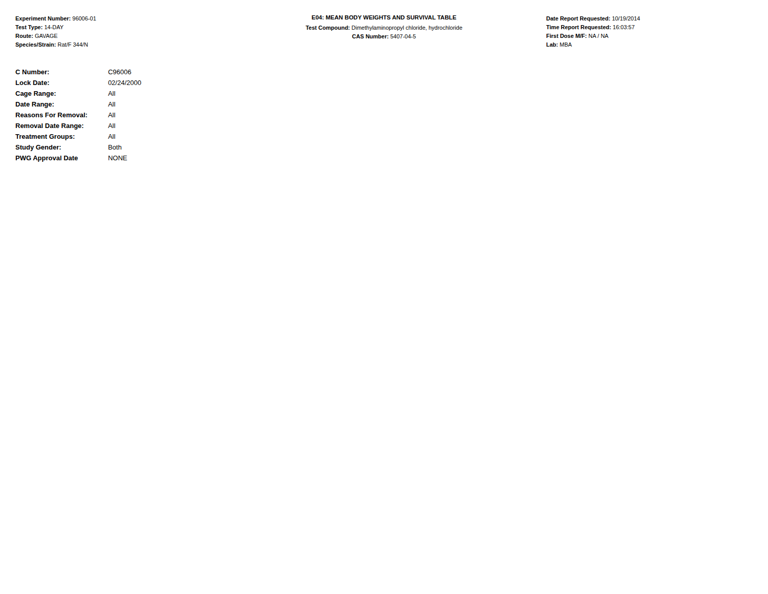| Experiment Number: 96006-01 Test Type: 14-DAY Route: GAVAGE Species/Strain: Rat/F 344/N | E04: MEAN BODY WEIGHTS AND SURVIVAL TABLE Test Compound: Dimethylaminopropyl chloride, hydrochloride CAS Number: 5407-04-5 | Date Report Requested: 10/19/2014 Time Report Requested: 16:03:57 First Dose M/F: NA / NA Lab: MBA |
| C Number: | C96006 |
| Lock Date: | 02/24/2000 |
| Cage Range: | All |
| Date Range: | All |
| Reasons For Removal: | All |
| Removal Date Range: | All |
| Treatment Groups: | All |
| Study Gender: | Both |
| PWG Approval Date | NONE |